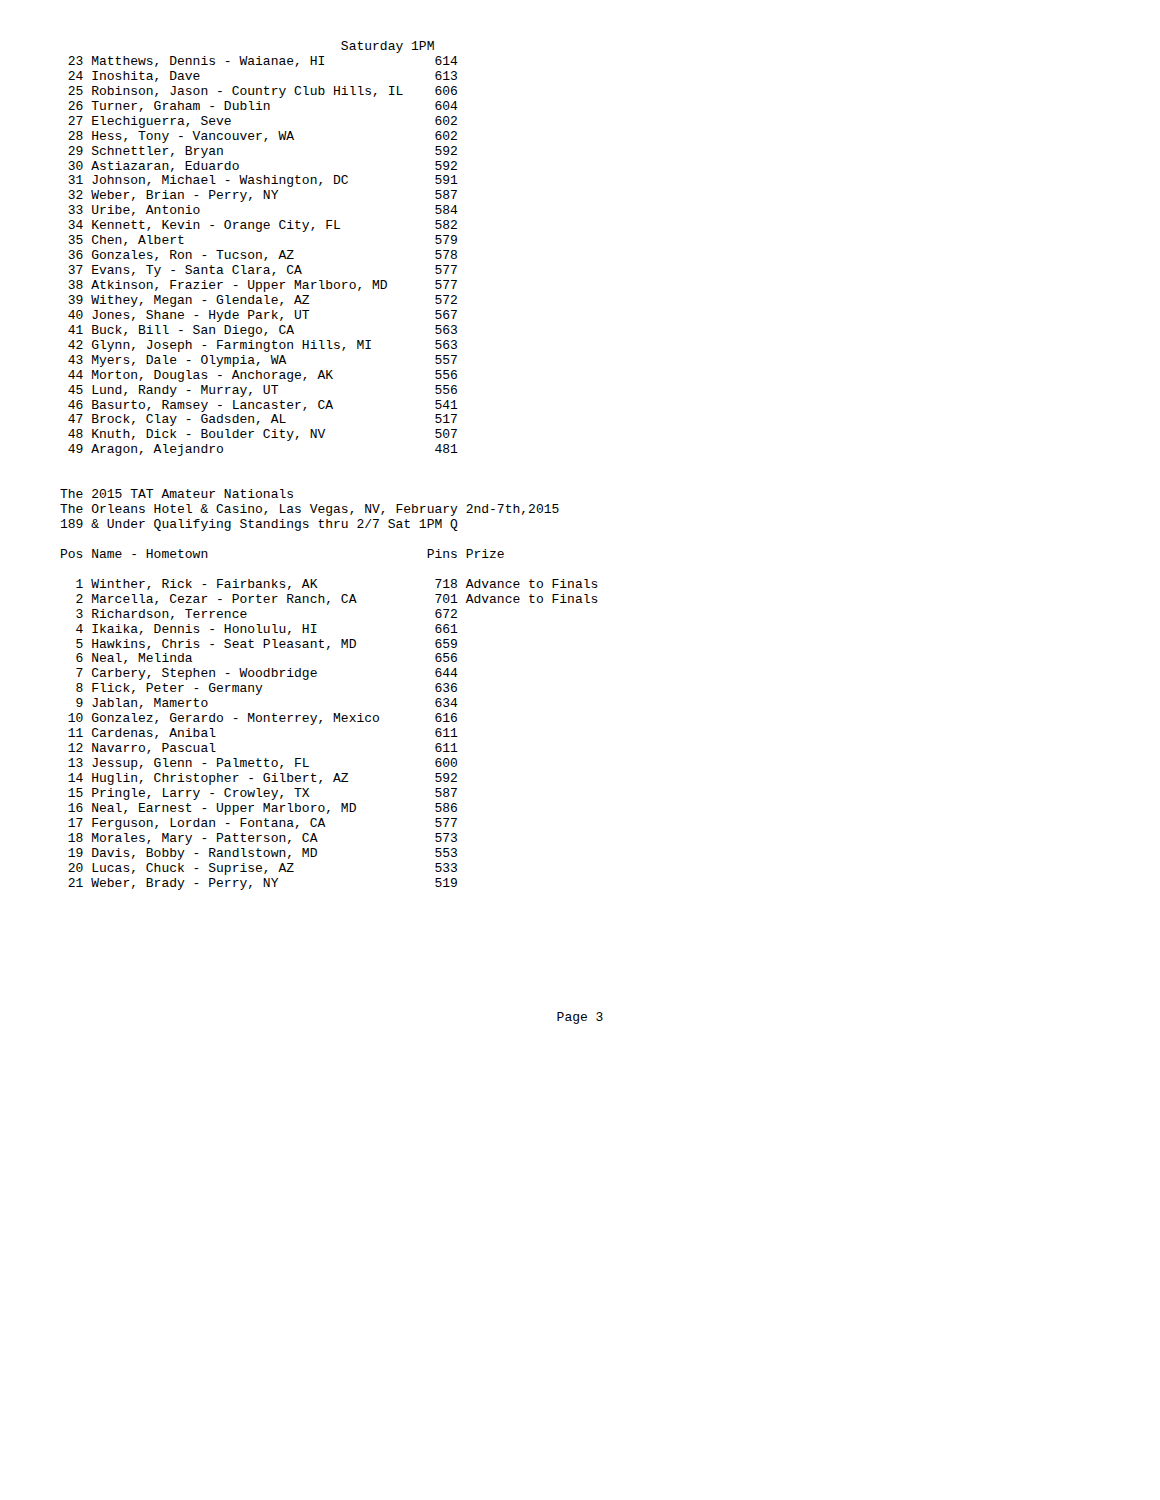Saturday 1PM
 23 Matthews, Dennis - Waianae, HI              614
 24 Inoshita, Dave                              613
 25 Robinson, Jason - Country Club Hills, IL    606
 26 Turner, Graham - Dublin                     604
 27 Elechiguerra, Seve                          602
 28 Hess, Tony - Vancouver, WA                  602
 29 Schnettler, Bryan                           592
 30 Astiazaran, Eduardo                         592
 31 Johnson, Michael - Washington, DC           591
 32 Weber, Brian - Perry, NY                    587
 33 Uribe, Antonio                              584
 34 Kennett, Kevin - Orange City, FL            582
 35 Chen, Albert                                579
 36 Gonzales, Ron - Tucson, AZ                  578
 37 Evans, Ty - Santa Clara, CA                 577
 38 Atkinson, Frazier - Upper Marlboro, MD      577
 39 Withey, Megan - Glendale, AZ                572
 40 Jones, Shane - Hyde Park, UT                567
 41 Buck, Bill - San Diego, CA                  563
 42 Glynn, Joseph - Farmington Hills, MI        563
 43 Myers, Dale - Olympia, WA                   557
 44 Morton, Douglas - Anchorage, AK             556
 45 Lund, Randy - Murray, UT                    556
 46 Basurto, Ramsey - Lancaster, CA             541
 47 Brock, Clay - Gadsden, AL                   517
 48 Knuth, Dick - Boulder City, NV              507
 49 Aragon, Alejandro                           481


The 2015 TAT Amateur Nationals
The Orleans Hotel & Casino, Las Vegas, NV, February 2nd-7th,2015
189 & Under Qualifying Standings thru 2/7 Sat 1PM Q

Pos Name - Hometown                            Pins Prize

  1 Winther, Rick - Fairbanks, AK               718 Advance to Finals
  2 Marcella, Cezar - Porter Ranch, CA          701 Advance to Finals
  3 Richardson, Terrence                        672
  4 Ikaika, Dennis - Honolulu, HI               661
  5 Hawkins, Chris - Seat Pleasant, MD          659
  6 Neal, Melinda                               656
  7 Carbery, Stephen - Woodbridge               644
  8 Flick, Peter - Germany                      636
  9 Jablan, Mamerto                             634
 10 Gonzalez, Gerardo - Monterrey, Mexico       616
 11 Cardenas, Anibal                            611
 12 Navarro, Pascual                            611
 13 Jessup, Glenn - Palmetto, FL                600
 14 Huglin, Christopher - Gilbert, AZ           592
 15 Pringle, Larry - Crowley, TX                587
 16 Neal, Earnest - Upper Marlboro, MD          586
 17 Ferguson, Lordan - Fontana, CA              577
 18 Morales, Mary - Patterson, CA               573
 19 Davis, Bobby - Randlstown, MD               553
 20 Lucas, Chuck - Suprise, AZ                  533
 21 Weber, Brady - Perry, NY                    519
Page 3